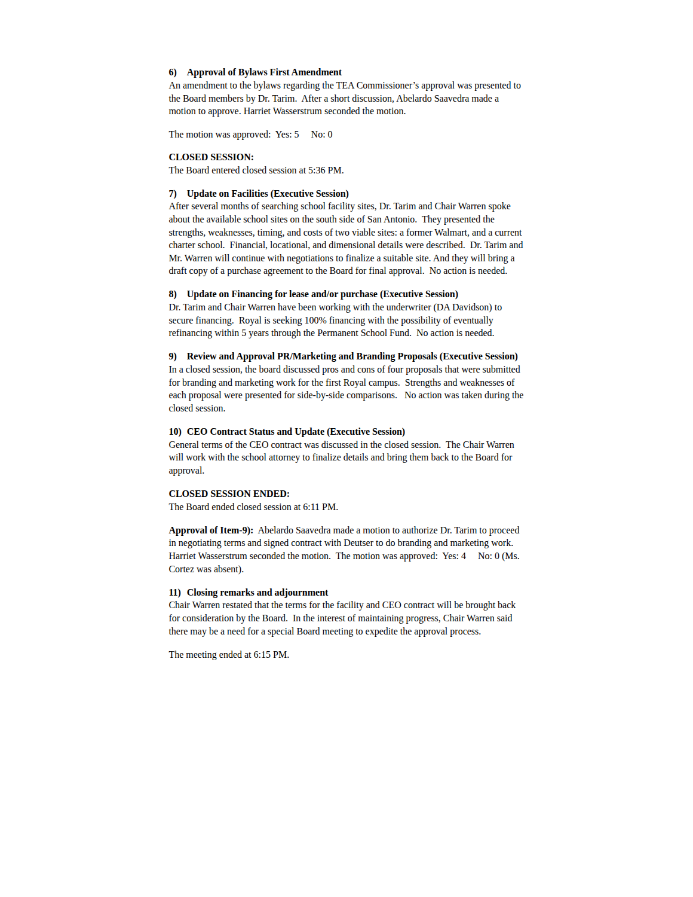6) Approval of Bylaws First Amendment
An amendment to the bylaws regarding the TEA Commissioner’s approval was presented to the Board members by Dr. Tarim. After a short discussion, Abelardo Saavedra made a motion to approve. Harriet Wasserstrum seconded the motion.
The motion was approved: Yes: 5 No: 0
CLOSED SESSION:
The Board entered closed session at 5:36 PM.
7) Update on Facilities (Executive Session)
After several months of searching school facility sites, Dr. Tarim and Chair Warren spoke about the available school sites on the south side of San Antonio. They presented the strengths, weaknesses, timing, and costs of two viable sites: a former Walmart, and a current charter school. Financial, locational, and dimensional details were described. Dr. Tarim and Mr. Warren will continue with negotiations to finalize a suitable site. And they will bring a draft copy of a purchase agreement to the Board for final approval. No action is needed.
8) Update on Financing for lease and/or purchase (Executive Session)
Dr. Tarim and Chair Warren have been working with the underwriter (DA Davidson) to secure financing. Royal is seeking 100% financing with the possibility of eventually refinancing within 5 years through the Permanent School Fund. No action is needed.
9) Review and Approval PR/Marketing and Branding Proposals (Executive Session)
In a closed session, the board discussed pros and cons of four proposals that were submitted for branding and marketing work for the first Royal campus. Strengths and weaknesses of each proposal were presented for side-by-side comparisons. No action was taken during the closed session.
10) CEO Contract Status and Update (Executive Session)
General terms of the CEO contract was discussed in the closed session. The Chair Warren will work with the school attorney to finalize details and bring them back to the Board for approval.
CLOSED SESSION ENDED:
The Board ended closed session at 6:11 PM.
Approval of Item-9): Abelardo Saavedra made a motion to authorize Dr. Tarim to proceed in negotiating terms and signed contract with Deutser to do branding and marketing work. Harriet Wasserstrum seconded the motion. The motion was approved: Yes: 4 No: 0 (Ms. Cortez was absent).
11) Closing remarks and adjournment
Chair Warren restated that the terms for the facility and CEO contract will be brought back for consideration by the Board. In the interest of maintaining progress, Chair Warren said there may be a need for a special Board meeting to expedite the approval process.
The meeting ended at 6:15 PM.